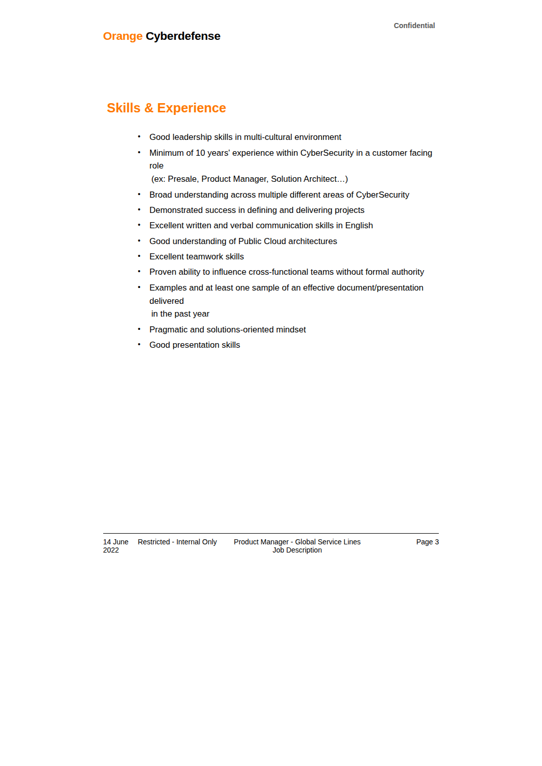Orange Cyberdefense
Confidential
Skills & Experience
Good leadership skills in multi-cultural environment
Minimum of 10 years' experience within CyberSecurity in a customer facing role(ex: Presale, Product Manager, Solution Architect…)
Broad understanding across multiple different areas of CyberSecurity
Demonstrated success in defining and delivering projects
Excellent written and verbal communication skills in English
Good understanding of Public Cloud architectures
Excellent teamwork skills
Proven ability to influence cross-functional teams without formal authority
Examples and at least one sample of an effective document/presentation deliveredin the past year
Pragmatic and solutions-oriented mindset
Good presentation skills
14 June 2022
Restricted - Internal Only
Product Manager - Global Service Lines
Job Description
Page 3